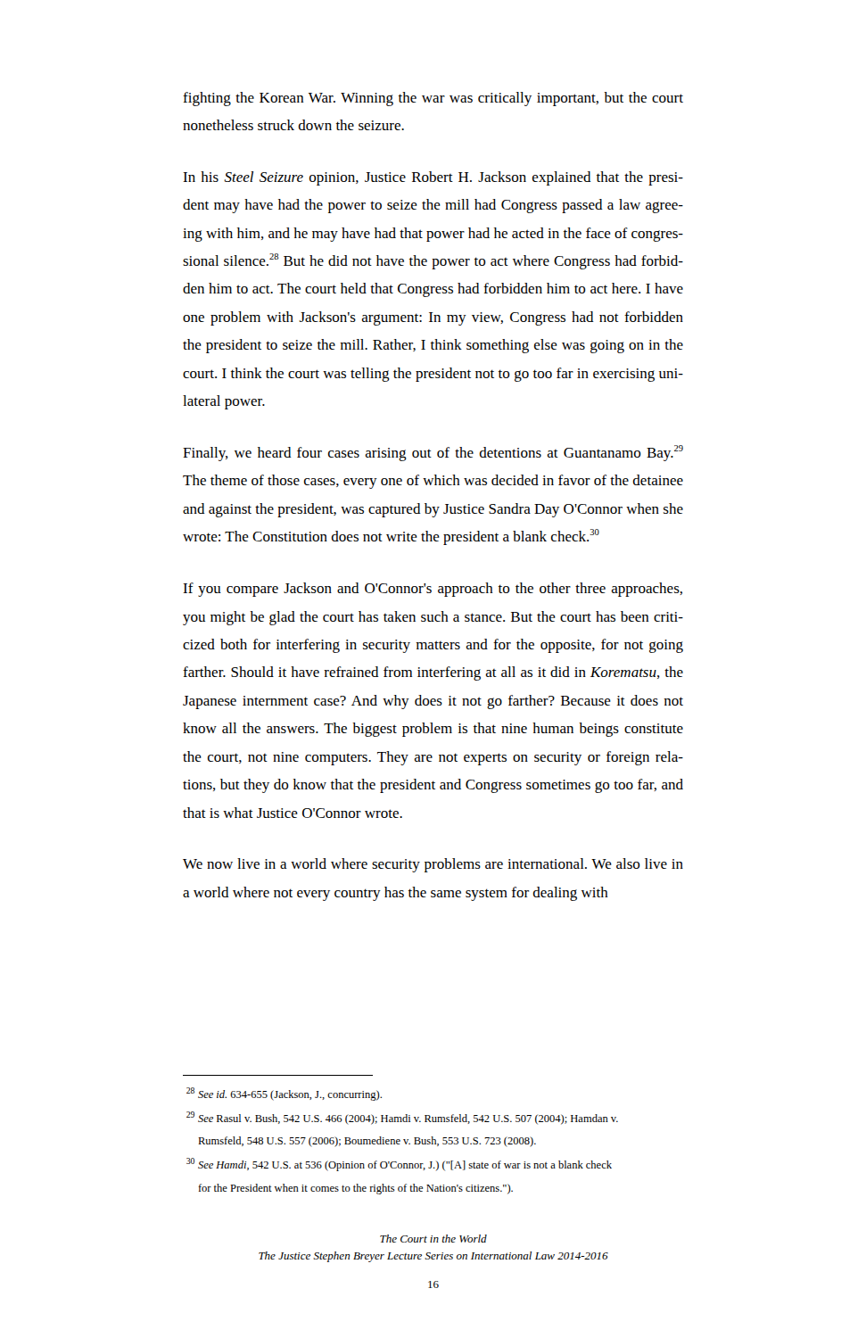fighting the Korean War. Winning the war was critically important, but the court nonetheless struck down the seizure.
In his Steel Seizure opinion, Justice Robert H. Jackson explained that the president may have had the power to seize the mill had Congress passed a law agreeing with him, and he may have had that power had he acted in the face of congressional silence.28 But he did not have the power to act where Congress had forbidden him to act. The court held that Congress had forbidden him to act here. I have one problem with Jackson's argument: In my view, Congress had not forbidden the president to seize the mill. Rather, I think something else was going on in the court. I think the court was telling the president not to go too far in exercising unilateral power.
Finally, we heard four cases arising out of the detentions at Guantanamo Bay.29 The theme of those cases, every one of which was decided in favor of the detainee and against the president, was captured by Justice Sandra Day O'Connor when she wrote: The Constitution does not write the president a blank check.30
If you compare Jackson and O'Connor's approach to the other three approaches, you might be glad the court has taken such a stance. But the court has been criticized both for interfering in security matters and for the opposite, for not going farther. Should it have refrained from interfering at all as it did in Korematsu, the Japanese internment case? And why does it not go farther? Because it does not know all the answers. The biggest problem is that nine human beings constitute the court, not nine computers. They are not experts on security or foreign relations, but they do know that the president and Congress sometimes go too far, and that is what Justice O'Connor wrote.
We now live in a world where security problems are international. We also live in a world where not every country has the same system for dealing with
28 See id. 634-655 (Jackson, J., concurring).
29 See Rasul v. Bush, 542 U.S. 466 (2004); Hamdi v. Rumsfeld, 542 U.S. 507 (2004); Hamdan v.
Rumsfeld, 548 U.S. 557 (2006); Boumediene v. Bush, 553 U.S. 723 (2008).
30 See Hamdi, 542 U.S. at 536 (Opinion of O'Connor, J.) ("[A] state of war is not a blank check
for the President when it comes to the rights of the Nation's citizens.").
The Court in the World
The Justice Stephen Breyer Lecture Series on International Law 2014-2016
16